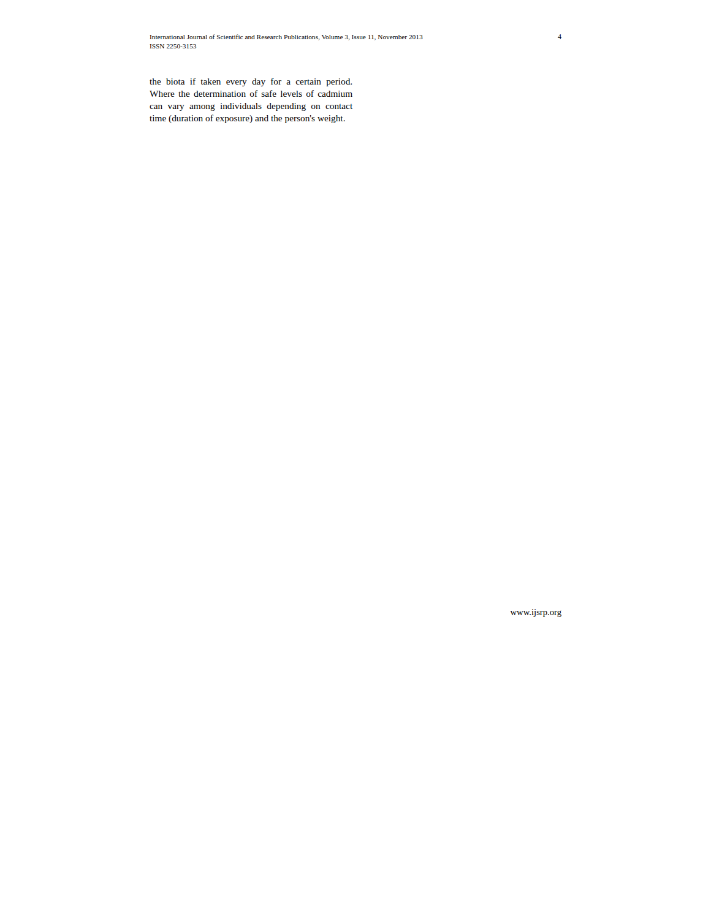International Journal of Scientific and Research Publications, Volume 3, Issue 11, November 2013
ISSN 2250-3153
4
the biota if taken every day for a certain period. Where the determination of safe levels of cadmium can vary among individuals depending on contact time (duration of exposure) and the person's weight.
www.ijsrp.org